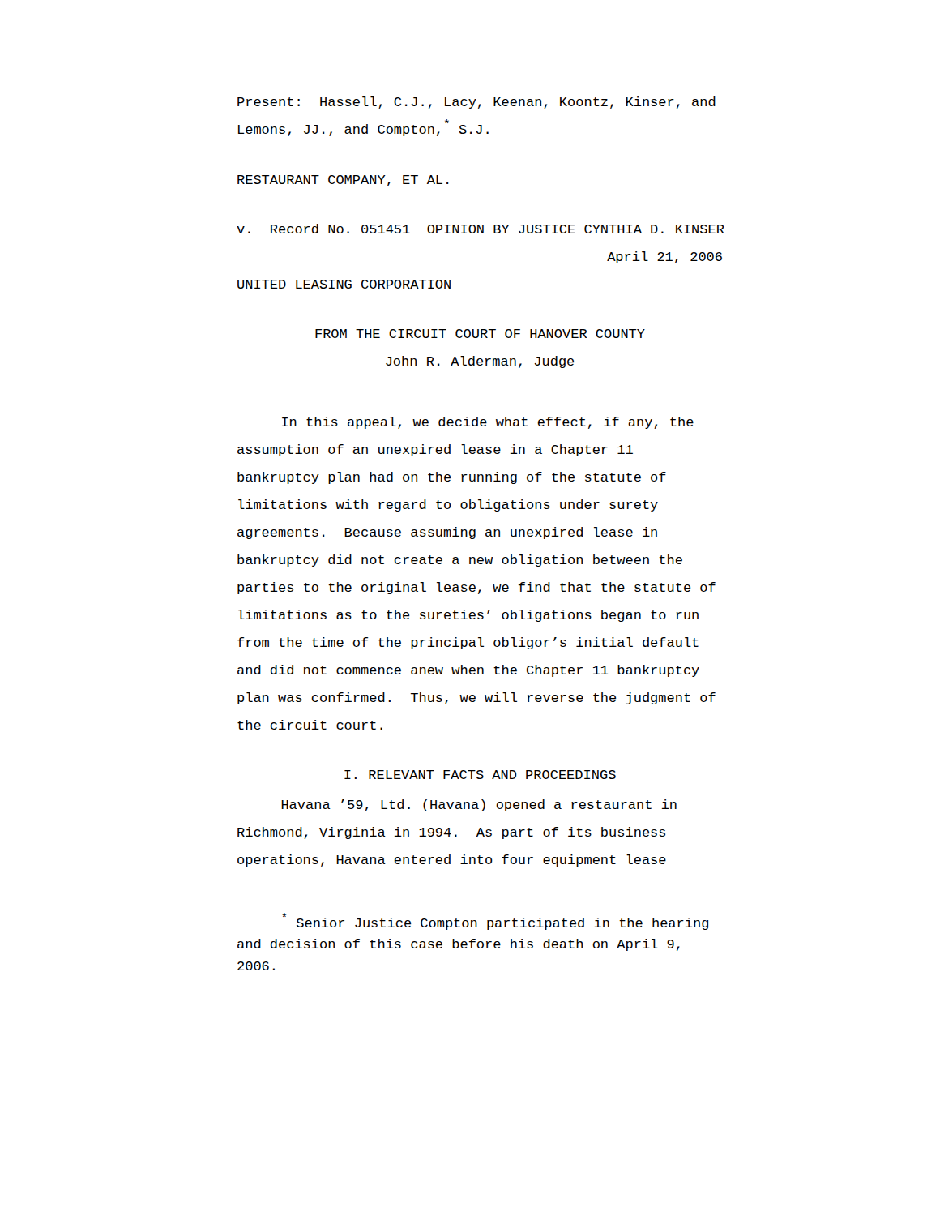Present: Hassell, C.J., Lacy, Keenan, Koontz, Kinser, and
Lemons, JJ., and Compton,* S.J.
RESTAURANT COMPANY, ET AL.
v. Record No. 051451 OPINION BY JUSTICE CYNTHIA D. KINSER
April 21, 2006
UNITED LEASING CORPORATION
FROM THE CIRCUIT COURT OF HANOVER COUNTY
John R. Alderman, Judge
In this appeal, we decide what effect, if any, the assumption of an unexpired lease in a Chapter 11 bankruptcy plan had on the running of the statute of limitations with regard to obligations under surety agreements. Because assuming an unexpired lease in bankruptcy did not create a new obligation between the parties to the original lease, we find that the statute of limitations as to the sureties’ obligations began to run from the time of the principal obligor’s initial default and did not commence anew when the Chapter 11 bankruptcy plan was confirmed. Thus, we will reverse the judgment of the circuit court.
I. RELEVANT FACTS AND PROCEEDINGS
Havana ’59, Ltd. (Havana) opened a restaurant in Richmond, Virginia in 1994. As part of its business operations, Havana entered into four equipment lease
* Senior Justice Compton participated in the hearing and decision of this case before his death on April 9, 2006.